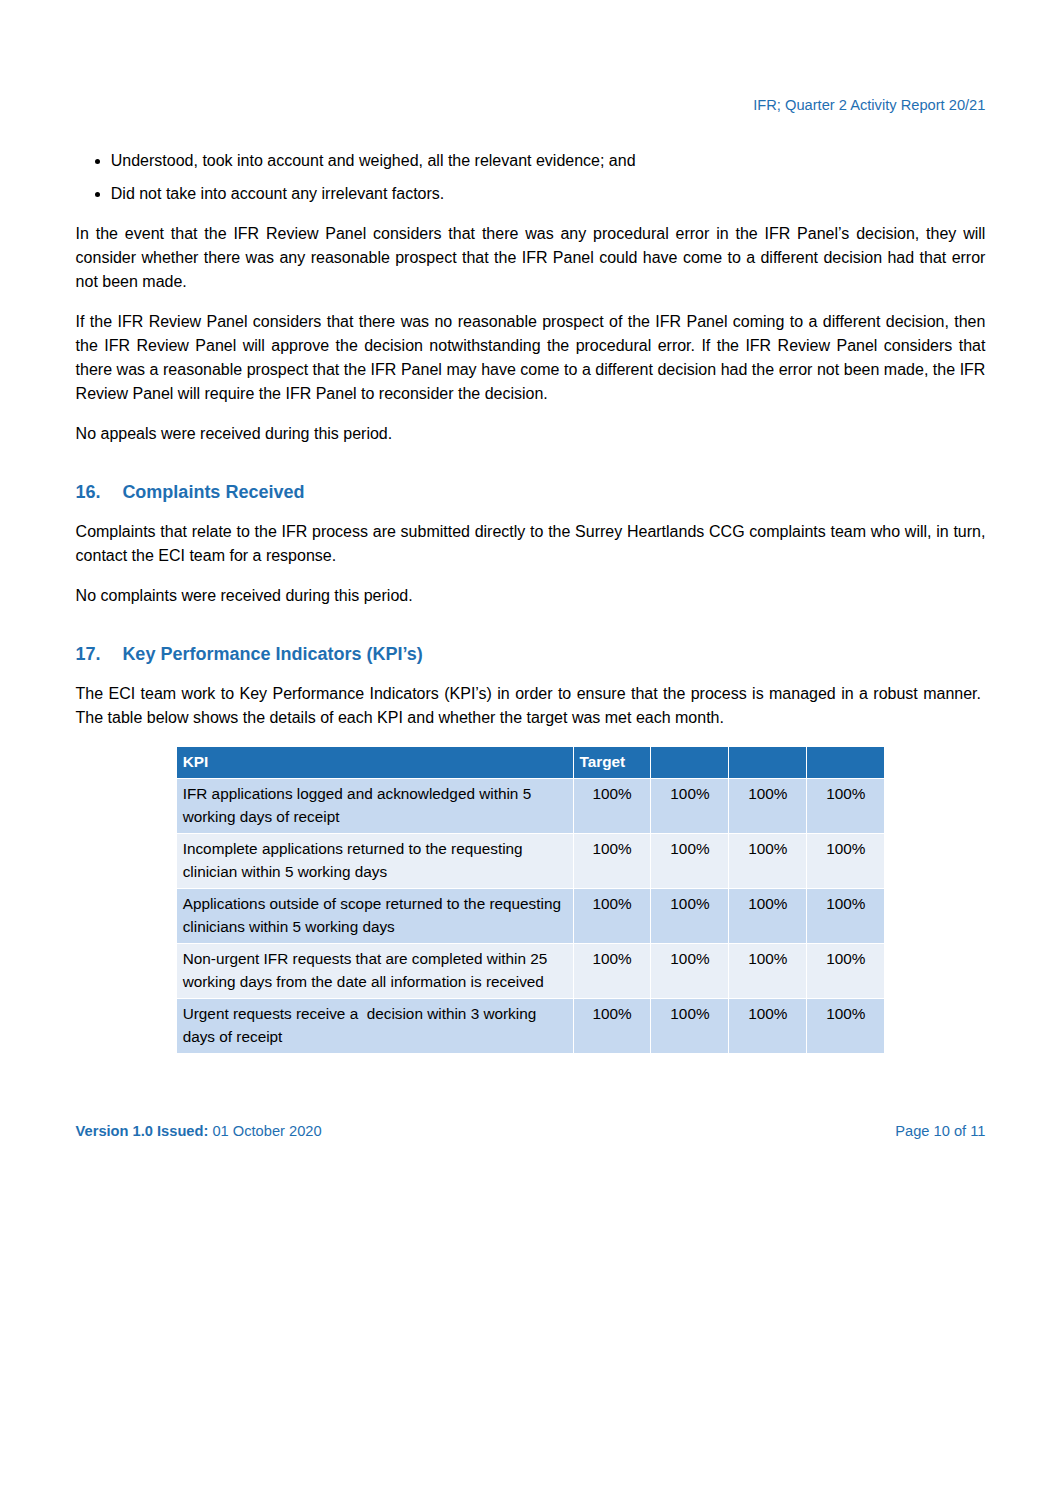IFR; Quarter 2 Activity Report 20/21
Understood, took into account and weighed, all the relevant evidence; and
Did not take into account any irrelevant factors.
In the event that the IFR Review Panel considers that there was any procedural error in the IFR Panel’s decision, they will consider whether there was any reasonable prospect that the IFR Panel could have come to a different decision had that error not been made.
If the IFR Review Panel considers that there was no reasonable prospect of the IFR Panel coming to a different decision, then the IFR Review Panel will approve the decision notwithstanding the procedural error. If the IFR Review Panel considers that there was a reasonable prospect that the IFR Panel may have come to a different decision had the error not been made, the IFR Review Panel will require the IFR Panel to reconsider the decision.
No appeals were received during this period.
16. Complaints Received
Complaints that relate to the IFR process are submitted directly to the Surrey Heartlands CCG complaints team who will, in turn, contact the ECI team for a response.
No complaints were received during this period.
17. Key Performance Indicators (KPI’s)
The ECI team work to Key Performance Indicators (KPI’s) in order to ensure that the process is managed in a robust manner. The table below shows the details of each KPI and whether the target was met each month.
| KPI | Target | | | |
| --- | --- | --- | --- | --- |
| IFR applications logged and acknowledged within 5 working days of receipt | 100% | 100% | 100% | 100% |
| Incomplete applications returned to the requesting clinician within 5 working days | 100% | 100% | 100% | 100% |
| Applications outside of scope returned to the requesting clinicians within 5 working days | 100% | 100% | 100% | 100% |
| Non-urgent IFR requests that are completed within 25 working days from the date all information is received | 100% | 100% | 100% | 100% |
| Urgent requests receive a decision within 3 working days of receipt | 100% | 100% | 100% | 100% |
Version 1.0 Issued: 01 October 2020
Page 10 of 11